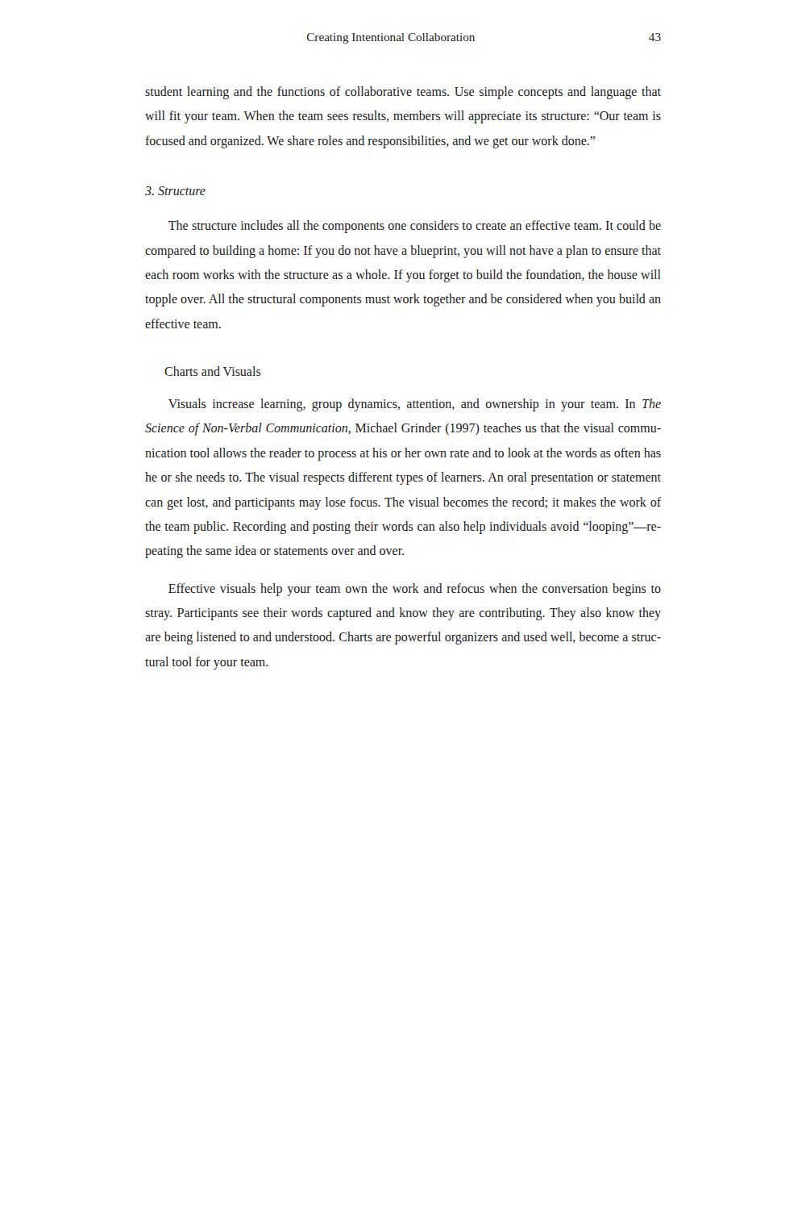Creating Intentional Collaboration 43
student learning and the functions of collaborative teams. Use simple concepts and language that will fit your team. When the team sees results, members will appreciate its structure: “Our team is focused and organized. We share roles and responsibilities, and we get our work done.”
3. Structure
The structure includes all the components one considers to create an effective team. It could be compared to building a home: If you do not have a blueprint, you will not have a plan to ensure that each room works with the structure as a whole. If you forget to build the foundation, the house will topple over. All the structural components must work together and be considered when you build an effective team.
Charts and Visuals
Visuals increase learning, group dynamics, attention, and ownership in your team. In The Science of Non-Verbal Communication, Michael Grinder (1997) teaches us that the visual communication tool allows the reader to process at his or her own rate and to look at the words as often has he or she needs to. The visual respects different types of learners. An oral presentation or statement can get lost, and participants may lose focus. The visual becomes the record; it makes the work of the team public. Recording and posting their words can also help individuals avoid “looping”—repeating the same idea or statements over and over.
Effective visuals help your team own the work and refocus when the conversation begins to stray. Participants see their words captured and know they are contributing. They also know they are being listened to and understood. Charts are powerful organizers and used well, become a structural tool for your team.